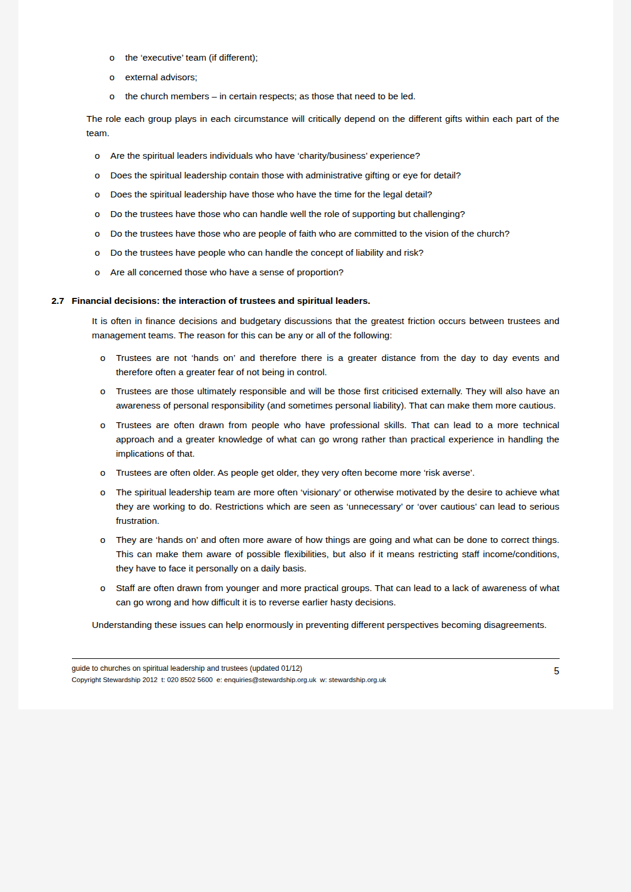the ‘executive’ team (if different);
external advisors;
the church members – in certain respects; as those that need to be led.
The role each group plays in each circumstance will critically depend on the different gifts within each part of the team.
Are the spiritual leaders individuals who have ‘charity/business’ experience?
Does the spiritual leadership contain those with administrative gifting or eye for detail?
Does the spiritual leadership have those who have the time for the legal detail?
Do the trustees have those who can handle well the role of supporting but challenging?
Do the trustees have those who are people of faith who are committed to the vision of the church?
Do the trustees have people who can handle the concept of liability and risk?
Are all concerned those who have a sense of proportion?
2.7 Financial decisions: the interaction of trustees and spiritual leaders.
It is often in finance decisions and budgetary discussions that the greatest friction occurs between trustees and management teams. The reason for this can be any or all of the following:
Trustees are not ‘hands on’ and therefore there is a greater distance from the day to day events and therefore often a greater fear of not being in control.
Trustees are those ultimately responsible and will be those first criticised externally. They will also have an awareness of personal responsibility (and sometimes personal liability). That can make them more cautious.
Trustees are often drawn from people who have professional skills. That can lead to a more technical approach and a greater knowledge of what can go wrong rather than practical experience in handling the implications of that.
Trustees are often older. As people get older, they very often become more ‘risk averse’.
The spiritual leadership team are more often ‘visionary’ or otherwise motivated by the desire to achieve what they are working to do. Restrictions which are seen as ‘unnecessary’ or ‘over cautious’ can lead to serious frustration.
They are ‘hands on’ and often more aware of how things are going and what can be done to correct things. This can make them aware of possible flexibilities, but also if it means restricting staff income/conditions, they have to face it personally on a daily basis.
Staff are often drawn from younger and more practical groups. That can lead to a lack of awareness of what can go wrong and how difficult it is to reverse earlier hasty decisions.
Understanding these issues can help enormously in preventing different perspectives becoming disagreements.
5 guide to churches on spiritual leadership and trustees (updated 01/12)
Copyright Stewardship 2012 t: 020 8502 5600 e: enquiries@stewardship.org.uk w: stewardship.org.uk